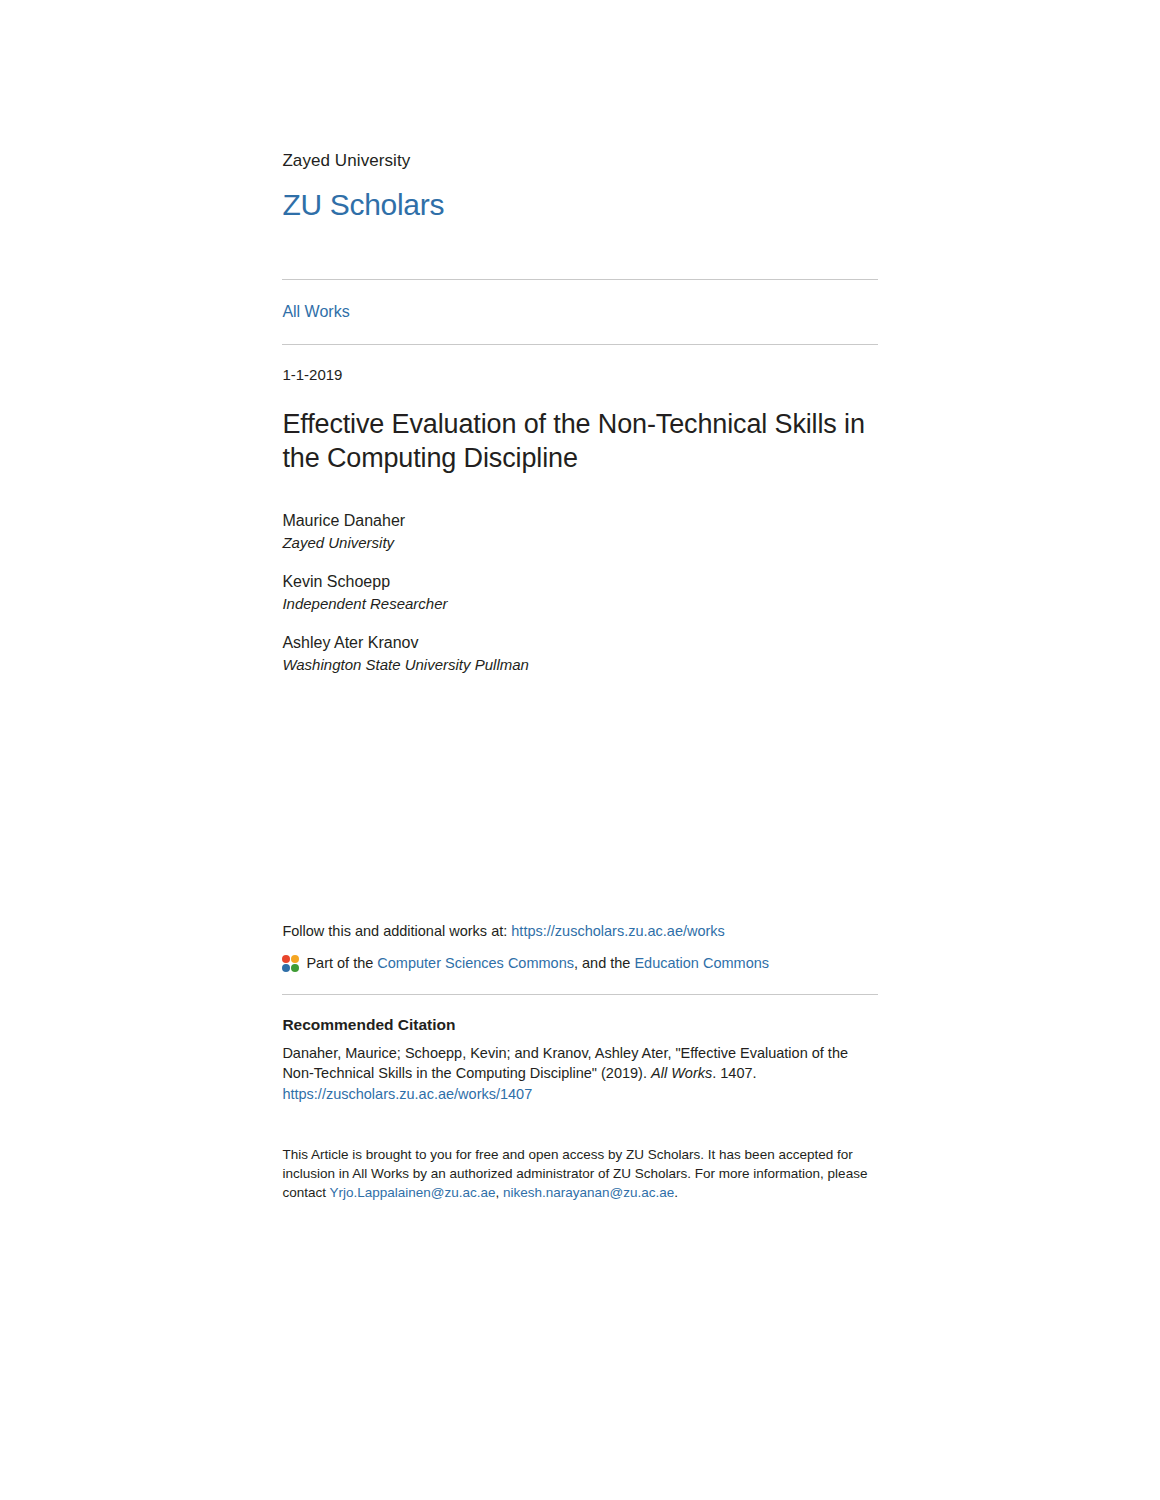Zayed University
ZU Scholars
All Works
1-1-2019
Effective Evaluation of the Non-Technical Skills in the Computing Discipline
Maurice Danaher
Zayed University
Kevin Schoepp
Independent Researcher
Ashley Ater Kranov
Washington State University Pullman
Follow this and additional works at: https://zuscholars.zu.ac.ae/works
Part of the Computer Sciences Commons, and the Education Commons
Recommended Citation
Danaher, Maurice; Schoepp, Kevin; and Kranov, Ashley Ater, "Effective Evaluation of the Non-Technical Skills in the Computing Discipline" (2019). All Works. 1407.
https://zuscholars.zu.ac.ae/works/1407
This Article is brought to you for free and open access by ZU Scholars. It has been accepted for inclusion in All Works by an authorized administrator of ZU Scholars. For more information, please contact Yrjo.Lappalainen@zu.ac.ae, nikesh.narayanan@zu.ac.ae.